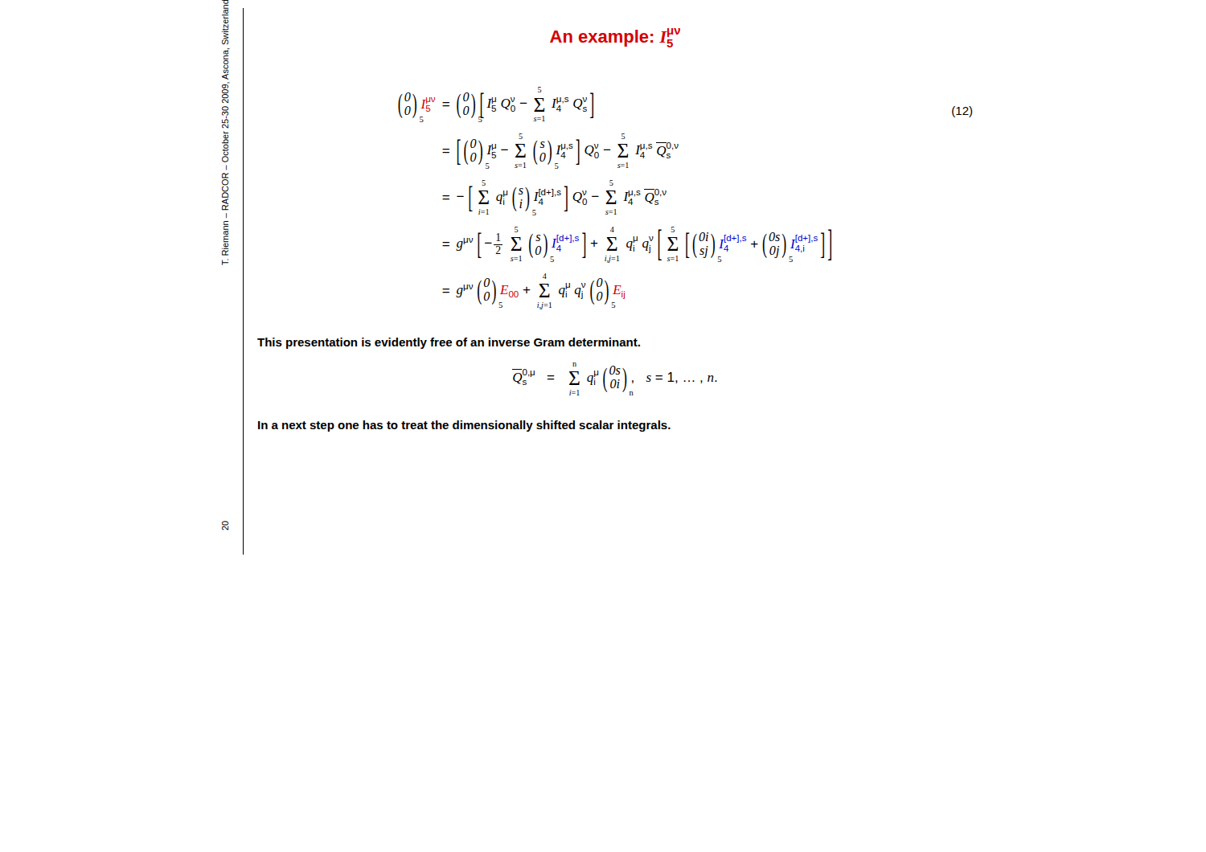T. Riemann – RADCOR – October 25-30 2009, Ascona, Switzerland
20
An example: Iμν5
(12)
| 0 0 5 I μν 5 | = | 0 0 5 I μ 5 Q ν 0 − 5 Σ s =1 I μ,s 4 Q ν s |
| | = | 0 0 5 I μ 5 − 5 Σ s =1 s 0 5 I μ,s 4 Q ν 0 − 5 Σ s =1 I μ,s 4 Q 0,ν s |
| | = | − 5 Σ i =1 q μ i s i 5 I [d+],s 4 Q ν 0 − 5 Σ s =1 I μ,s 4 Q 0,ν s |
| | = | g μν − 1 2 5 Σ s =1 s 0 5 I [d+],s 4 + 4 Σ i,j =1 q μ i q ν j 5 Σ s =1 0i sj 5 I [d+],s 4 + 0s 0j 5 I [d+],s 4,i |
| | = | g μν 0 0 5 E 00 + 4 Σ i,j =1 q μ i q ν j 0 0 5 E ij |
This presentation is evidently free of an inverse Gram determinant.
Q 0,μs = nΣi=1 qμi 0s 0i n , s = 1, … , n.
In a next step one has to treat the dimensionally shifted scalar integrals.